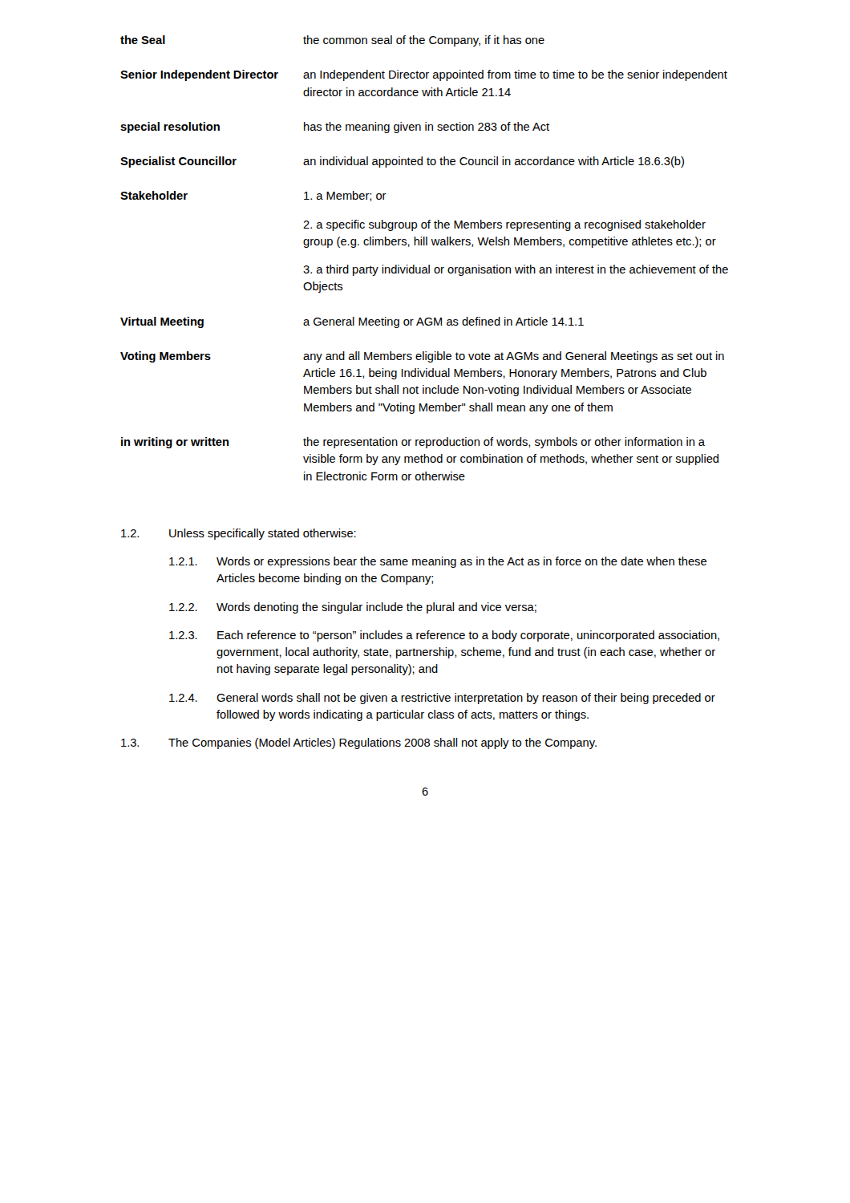| the Seal | the common seal of the Company, if it has one |
| Senior Independent Director | an Independent Director appointed from time to time to be the senior independent director in accordance with Article 21.14 |
| special resolution | has the meaning given in section 283 of the Act |
| Specialist Councillor | an individual appointed to the Council in accordance with Article 18.6.3(b) |
| Stakeholder | 1. a Member; or 2. a specific subgroup of the Members representing a recognised stakeholder group (e.g. climbers, hill walkers, Welsh Members, competitive athletes etc.); or 3. a third party individual or organisation with an interest in the achievement of the Objects |
| Virtual Meeting | a General Meeting or AGM as defined in Article 14.1.1 |
| Voting Members | any and all Members eligible to vote at AGMs and General Meetings as set out in Article 16.1, being Individual Members, Honorary Members, Patrons and Club Members but shall not include Non-voting Individual Members or Associate Members and "Voting Member" shall mean any one of them |
| in writing or written | the representation or reproduction of words, symbols or other information in a visible form by any method or combination of methods, whether sent or supplied in Electronic Form or otherwise |
1.2.
Unless specifically stated otherwise:
1.2.1.
Words or expressions bear the same meaning as in the Act as in force on the date when these Articles become binding on the Company;
1.2.2.
Words denoting the singular include the plural and vice versa;
1.2.3.
Each reference to “person” includes a reference to a body corporate, unincorporated association, government, local authority, state, partnership, scheme, fund and trust (in each case, whether or not having separate legal personality); and
1.2.4.
General words shall not be given a restrictive interpretation by reason of their being preceded or followed by words indicating a particular class of acts, matters or things.
1.3.
The Companies (Model Articles) Regulations 2008 shall not apply to the Company.
6